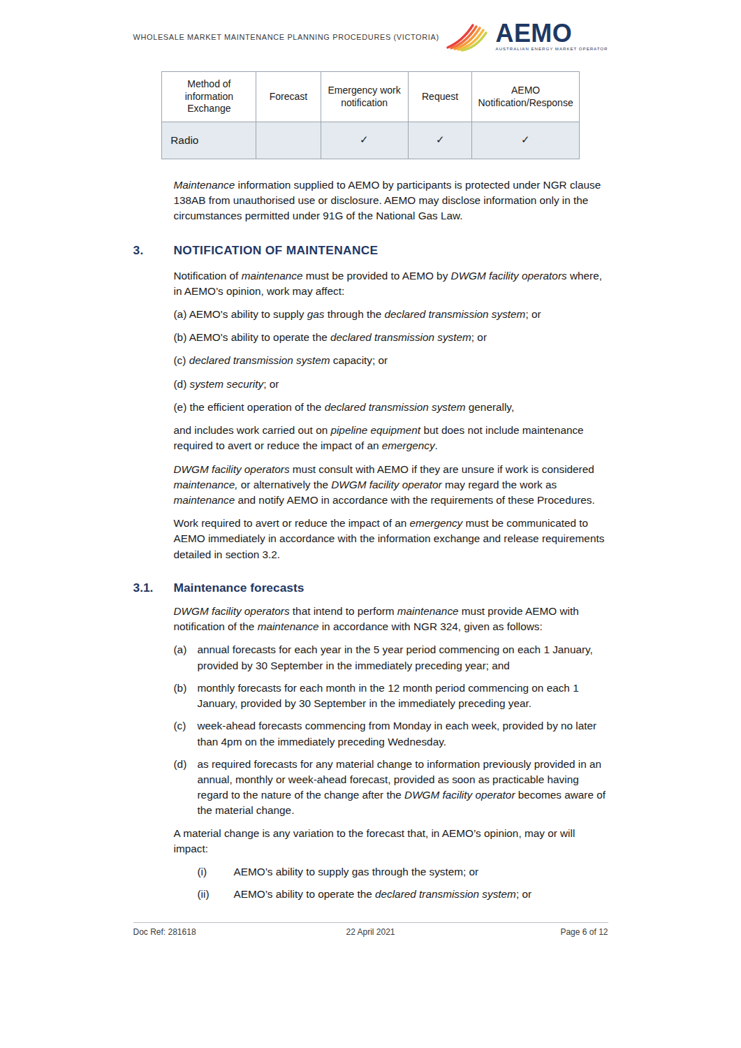Wholesale Market Maintenance Planning Procedures (Victoria)
AEMO
Australian Energy Market Operator
| Method of information Exchange | Forecast | Emergency work notification | Request | AEMO Notification/Response |
| --- | --- | --- | --- | --- |
| Radio | | ✓ | ✓ | ✓ |
Maintenance information supplied to AEMO by participants is protected under NGR clause 138AB from unauthorised use or disclosure. AEMO may disclose information only in the circumstances permitted under 91G of the National Gas Law.
3. Notification of maintenance
Notification of maintenance must be provided to AEMO by DWGM facility operators where, in AEMO’s opinion, work may affect:
(a) AEMO's ability to supply gas through the declared transmission system; or
(b) AEMO's ability to operate the declared transmission system; or
(c) declared transmission system capacity; or
(d) system security; or
(e) the efficient operation of the declared transmission system generally,
and includes work carried out on pipeline equipment but does not include maintenance required to avert or reduce the impact of an emergency.
DWGM facility operators must consult with AEMO if they are unsure if work is considered maintenance, or alternatively the DWGM facility operator may regard the work as maintenance and notify AEMO in accordance with the requirements of these Procedures.
Work required to avert or reduce the impact of an emergency must be communicated to AEMO immediately in accordance with the information exchange and release requirements detailed in section 3.2.
3.1. Maintenance forecasts
DWGM facility operators that intend to perform maintenance must provide AEMO with notification of the maintenance in accordance with NGR 324, given as follows:
(a) annual forecasts for each year in the 5 year period commencing on each 1 January, provided by 30 September in the immediately preceding year; and
(b) monthly forecasts for each month in the 12 month period commencing on each 1 January, provided by 30 September in the immediately preceding year.
(c) week-ahead forecasts commencing from Monday in each week, provided by no later than 4pm on the immediately preceding Wednesday.
(d) as required forecasts for any material change to information previously provided in an annual, monthly or week-ahead forecast, provided as soon as practicable having regard to the nature of the change after the DWGM facility operator becomes aware of the material change.
A material change is any variation to the forecast that, in AEMO’s opinion, may or will impact:
(i) AEMO’s ability to supply gas through the system; or
(ii) AEMO’s ability to operate the declared transmission system; or
Doc Ref: 281618
22 April 2021
Page 6 of 12